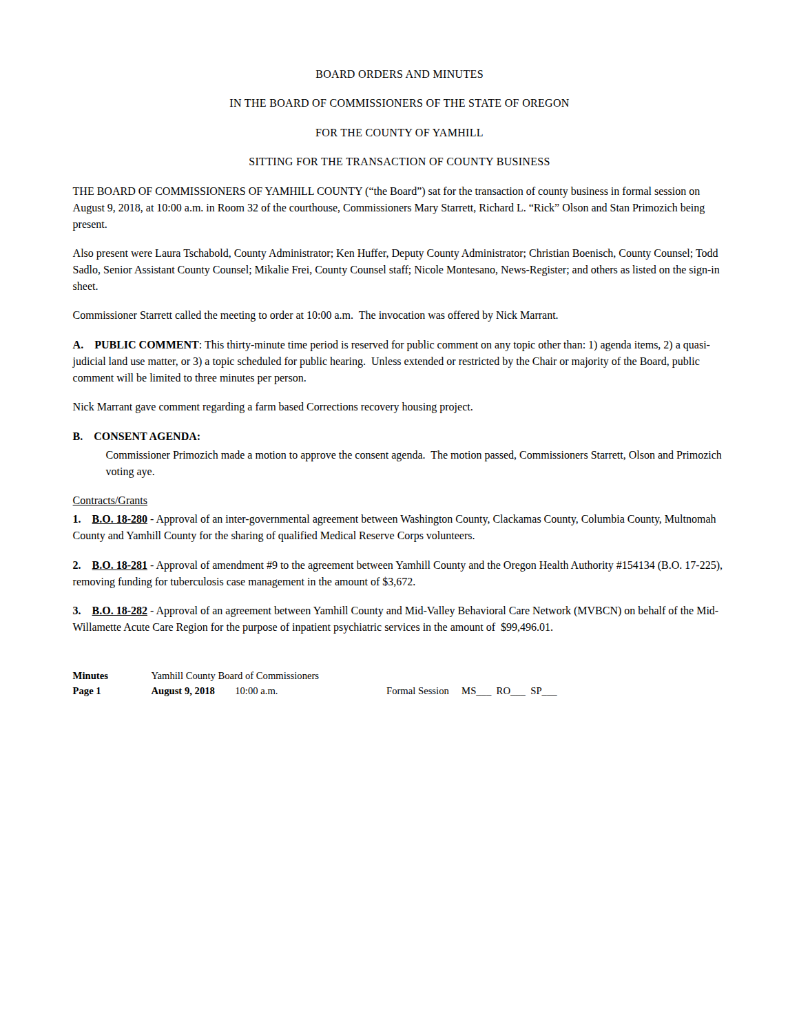BOARD ORDERS AND MINUTES
IN THE BOARD OF COMMISSIONERS OF THE STATE OF OREGON
FOR THE COUNTY OF YAMHILL
SITTING FOR THE TRANSACTION OF COUNTY BUSINESS
THE BOARD OF COMMISSIONERS OF YAMHILL COUNTY (“the Board”) sat for the transaction of county business in formal session on August 9, 2018, at 10:00 a.m. in Room 32 of the courthouse, Commissioners Mary Starrett, Richard L. “Rick” Olson and Stan Primozich being present.
Also present were Laura Tschabold, County Administrator; Ken Huffer, Deputy County Administrator; Christian Boenisch, County Counsel; Todd Sadlo, Senior Assistant County Counsel; Mikalie Frei, County Counsel staff; Nicole Montesano, News-Register; and others as listed on the sign-in sheet.
Commissioner Starrett called the meeting to order at 10:00 a.m. The invocation was offered by Nick Marrant.
A. PUBLIC COMMENT: This thirty-minute time period is reserved for public comment on any topic other than: 1) agenda items, 2) a quasi-judicial land use matter, or 3) a topic scheduled for public hearing. Unless extended or restricted by the Chair or majority of the Board, public comment will be limited to three minutes per person.
Nick Marrant gave comment regarding a farm based Corrections recovery housing project.
B. CONSENT AGENDA:
Commissioner Primozich made a motion to approve the consent agenda. The motion passed, Commissioners Starrett, Olson and Primozich voting aye.
Contracts/Grants
1. B.O. 18-280 - Approval of an inter-governmental agreement between Washington County, Clackamas County, Columbia County, Multnomah County and Yamhill County for the sharing of qualified Medical Reserve Corps volunteers.
2. B.O. 18-281 - Approval of amendment #9 to the agreement between Yamhill County and the Oregon Health Authority #154134 (B.O. 17-225), removing funding for tuberculosis case management in the amount of $3,672.
3. B.O. 18-282 - Approval of an agreement between Yamhill County and Mid-Valley Behavioral Care Network (MVBCN) on behalf of the Mid-Willamette Acute Care Region for the purpose of inpatient psychiatric services in the amount of $99,496.01.
| Minutes | Yamhill County Board of Commissioners | |
| Page 1 | August 9, 2018 10:00 a.m. | Formal Session MS___ RO___ SP___ |